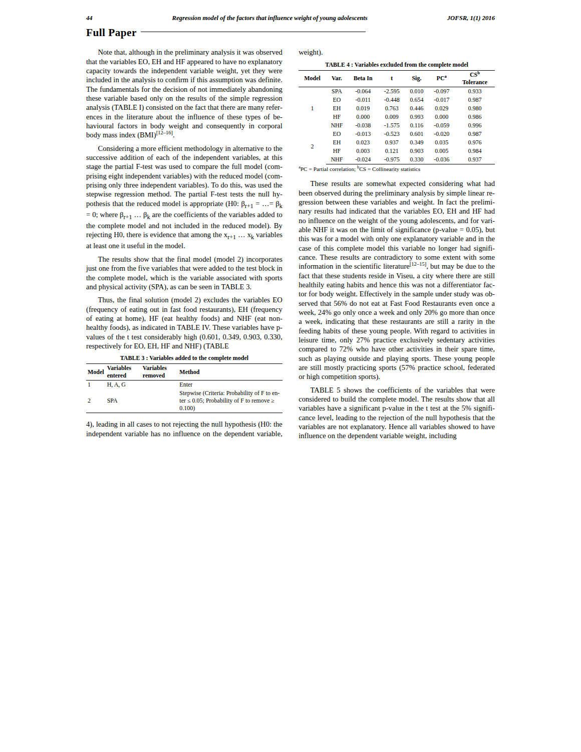44 Regression model of the factors that influence weight of young adolescents JOFSR, 1(1) 2016
Full Paper
Note that, although in the preliminary analysis it was observed that the variables EO, EH and HF appeared to have no explanatory capacity towards the independent variable weight, yet they were included in the analysis to confirm if this assumption was definite. The fundamentals for the decision of not immediately abandoning these variable based only on the results of the simple regression analysis (TABLE I) consisted on the fact that there are many references in the literature about the influence of these types of behavioural factors in body weight and consequently in corporal body mass index (BMI)[12–16].
Considering a more efficient methodology in alternative to the successive addition of each of the independent variables, at this stage the partial F-test was used to compare the full model (comprising eight independent variables) with the reduced model (comprising only three independent variables). To do this, was used the stepwise regression method. The partial F-test tests the null hypothesis that the reduced model is appropriate (H0: βr+1 = …= βk = 0; where βr+1 … βk are the coefficients of the variables added to the complete model and not included in the reduced model). By rejecting H0, there is evidence that among the xr+1 … xk variables at least one it useful in the model.
The results show that the final model (model 2) incorporates just one from the five variables that were added to the test block in the complete model, which is the variable associated with sports and physical activity (SPA), as can be seen in TABLE 3.
Thus, the final solution (model 2) excludes the variables EO (frequency of eating out in fast food restaurants), EH (frequency of eating at home), HF (eat healthy foods) and NHF (eat non-healthy foods), as indicated in TABLE IV. These variables have p-values of the t test considerably high (0.601, 0.349, 0.903, 0.330, respectively for EO, EH, HF and NHF) (TABLE
TABLE 3 : Variables added to the complete model
| Model | Variables entered | Variables removed | Method |
| --- | --- | --- | --- |
| 1 | H, A, G | | Enter |
| 2 | SPA | | Stepwise (Criteria: Probability of F to enter ≤ 0.05; Probability of F to remove ≥ 0.100) |
4), leading in all cases to not rejecting the null hypothesis (H0: the independent variable has no influence on the dependent variable, weight).
TABLE 4 : Variables excluded from the complete model
| Model | Var. | Beta In | t | Sig. | PC a | CS b Tolerance |
| --- | --- | --- | --- | --- | --- | --- |
| 1 | SPA | -0.064 | -2.595 | 0.010 | -0.097 | 0.933 |
| EO | -0.011 | -0.448 | 0.654 | -0.017 | 0.987 |
| EH | 0.019 | 0.763 | 0.446 | 0.029 | 0.980 |
| HF | 0.000 | 0.009 | 0.993 | 0.000 | 0.986 |
| NHF | -0.038 | -1.575 | 0.116 | -0.059 | 0.996 |
| 2 | EO | -0.013 | -0.523 | 0.601 | -0.020 | 0.987 |
| EH | 0.023 | 0.937 | 0.349 | 0.035 | 0.976 |
| HF | 0.003 | 0.121 | 0.903 | 0.005 | 0.984 |
| NHF | -0.024 | -0.975 | 0.330 | -0.036 | 0.937 |
aPC = Partial correlation; bCS = Collinearity statistics
These results are somewhat expected considering what had been observed during the preliminary analysis by simple linear regression between these variables and weight. In fact the preliminary results had indicated that the variables EO, EH and HF had no influence on the weight of the young adolescents, and for variable NHF it was on the limit of significance (p-value = 0.05), but this was for a model with only one explanatory variable and in the case of this complete model this variable no longer had significance. These results are contradictory to some extent with some information in the scientific literature[12–15], but may be due to the fact that these students reside in Viseu, a city where there are still healthily eating habits and hence this was not a differentiator factor for body weight. Effectively in the sample under study was observed that 56% do not eat at Fast Food Restaurants even once a week, 24% go only once a week and only 20% go more than once a week, indicating that these restaurants are still a rarity in the feeding habits of these young people. With regard to activities in leisure time, only 27% practice exclusively sedentary activities compared to 72% who have other activities in their spare time, such as playing outside and playing sports. These young people are still mostly practicing sports (57% practice school, federated or high competition sports).
TABLE 5 shows the coefficients of the variables that were considered to build the complete model. The results show that all variables have a significant p-value in the t test at the 5% significance level, leading to the rejection of the null hypothesis that the variables are not explanatory. Hence all variables showed to have influence on the dependent variable weight, including